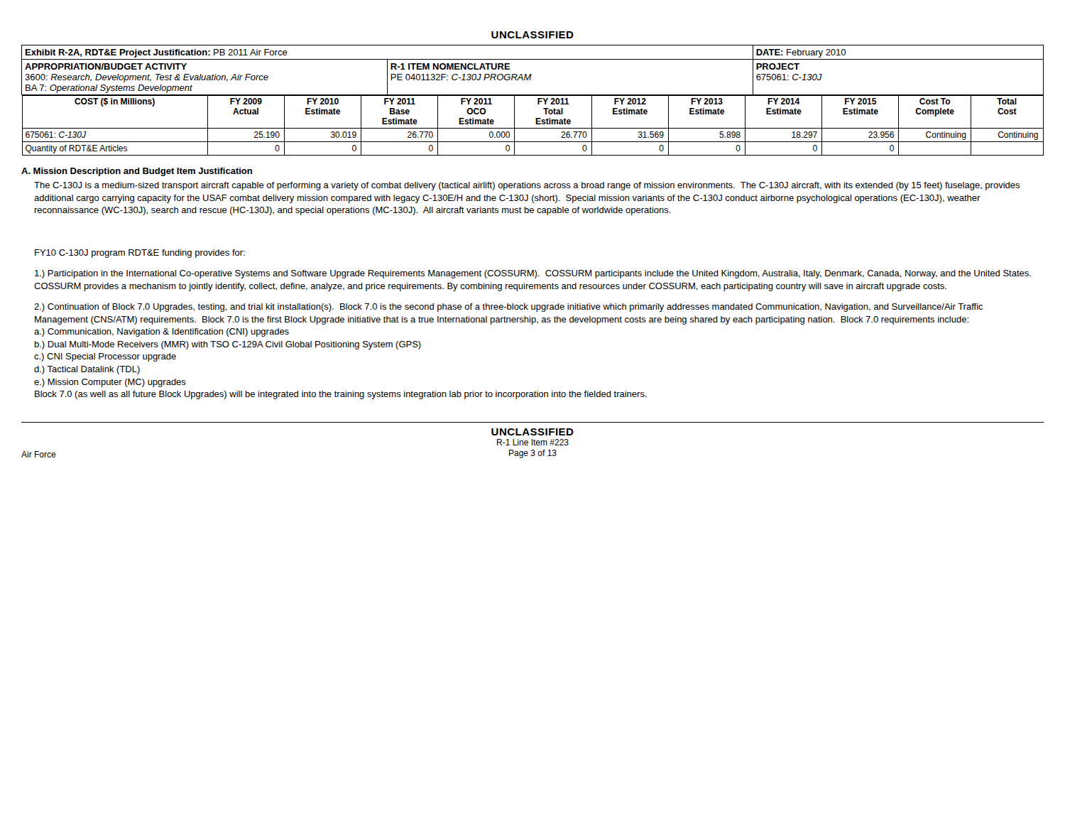UNCLASSIFIED
| Exhibit R-2A, RDT&E Project Justification: PB 2011 Air Force | DATE: February 2010 |
| APPROPRIATION/BUDGET ACTIVITY 3600: Research, Development, Test & Evaluation, Air Force BA 7: Operational Systems Development | R-1 ITEM NOMENCLATURE PE 0401132F: C-130J PROGRAM | PROJECT 675061: C-130J |
| / COST ($ in Millions) / FY 2009 Actual / FY 2010 Estimate / FY 2011 Base Estimate / FY 2011 OCO Estimate / FY 2011 Total Estimate / FY 2012 Estimate / FY 2013 Estimate / FY 2014 Estimate / FY 2015 Estimate / Cost To Complete / Total Cost / / --- / --- / --- / --- / --- / --- / --- / --- / --- / --- / --- / --- / / 675061: C-130J / 25.190 / 30.019 / 26.770 / 0.000 / 26.770 / 31.569 / 5.898 / 18.297 / 23.956 / Continuing / Continuing / / Quantity of RDT&E Articles / 0 / 0 / 0 / 0 / 0 / 0 / 0 / 0 / 0 / / / |
A. Mission Description and Budget Item Justification
The C-130J is a medium-sized transport aircraft capable of performing a variety of combat delivery (tactical airlift) operations across a broad range of mission environments. The C-130J aircraft, with its extended (by 15 feet) fuselage, provides additional cargo carrying capacity for the USAF combat delivery mission compared with legacy C-130E/H and the C-130J (short). Special mission variants of the C-130J conduct airborne psychological operations (EC-130J), weather reconnaissance (WC-130J), search and rescue (HC-130J), and special operations (MC-130J). All aircraft variants must be capable of worldwide operations.
FY10 C-130J program RDT&E funding provides for:
1.) Participation in the International Co-operative Systems and Software Upgrade Requirements Management (COSSURM). COSSURM participants include the United Kingdom, Australia, Italy, Denmark, Canada, Norway, and the United States. COSSURM provides a mechanism to jointly identify, collect, define, analyze, and price requirements. By combining requirements and resources under COSSURM, each participating country will save in aircraft upgrade costs.
2.) Continuation of Block 7.0 Upgrades, testing, and trial kit installation(s). Block 7.0 is the second phase of a three-block upgrade initiative which primarily addresses mandated Communication, Navigation, and Surveillance/Air Traffic Management (CNS/ATM) requirements. Block 7.0 is the first Block Upgrade initiative that is a true International partnership, as the development costs are being shared by each participating nation. Block 7.0 requirements include:
a.) Communication, Navigation & Identification (CNI) upgrades
b.) Dual Multi-Mode Receivers (MMR) with TSO C-129A Civil Global Positioning System (GPS)
c.) CNI Special Processor upgrade
d.) Tactical Datalink (TDL)
e.) Mission Computer (MC) upgrades
Block 7.0 (as well as all future Block Upgrades) will be integrated into the training systems integration lab prior to incorporation into the fielded trainers.
Air Force
UNCLASSIFIED
R-1 Line Item #223
Page 3 of 13